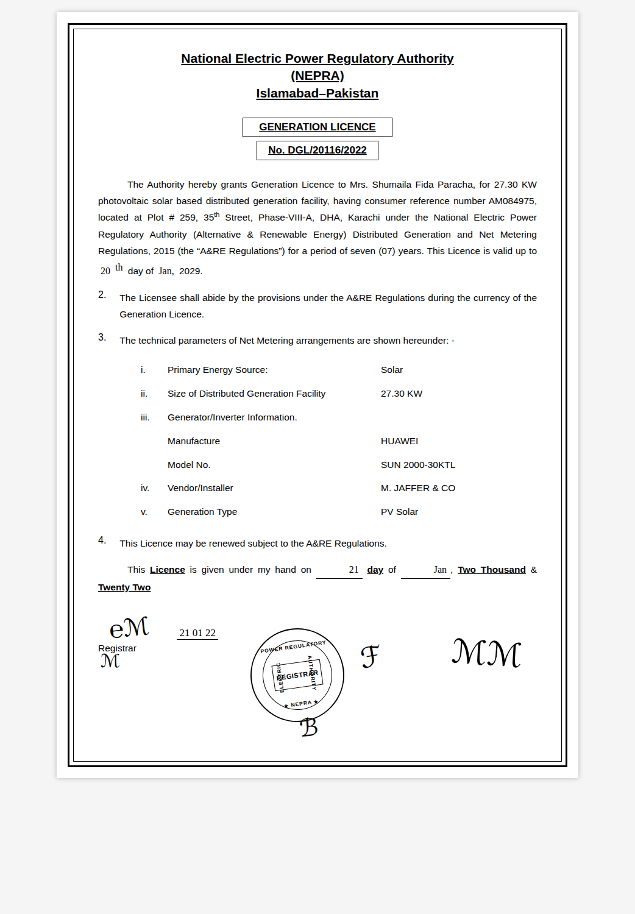National Electric Power Regulatory Authority
(NEPRA)
Islamabad–Pakistan
GENERATION LICENCE
No. DGL/20116/2022
The Authority hereby grants Generation Licence to Mrs. Shumaila Fida Paracha, for 27.30 KW photovoltaic solar based distributed generation facility, having consumer reference number AM084975, located at Plot # 259, 35th Street, Phase-VIII-A, DHA, Karachi under the National Electric Power Regulatory Authority (Alternative & Renewable Energy) Distributed Generation and Net Metering Regulations, 2015 (the “A&RE Regulations”) for a period of seven (07) years. This Licence is valid up to 20th day of Jan, 2029.
2.
The Licensee shall abide by the provisions under the A&RE Regulations during the currency of the Generation Licence.
3.
The technical parameters of Net Metering arrangements are shown hereunder: -
| i. | Primary Energy Source: | Solar |
| ii. | Size of Distributed Generation Facility | 27.30 KW |
| iii. | Generator/Inverter Information. | |
| | Manufacture | HUAWEI |
| | Model No. | SUN 2000-30KTL |
| iv. | Vendor/Installer | M. JAFFER & CO |
| v. | Generation Type | PV Solar |
4.
This Licence may be renewed subject to the A&RE Regulations.
This Licence is given under my hand on 21 day of Jan, Two Thousand & Twenty Two
℮ℳ
21 01 22
Registrar
ℳ
POWER REGULATORY
ELECTRIC
AUTHORITY
★ NEPRA ★
REGISTRAR
ℱ
ℳℳ
ℬ